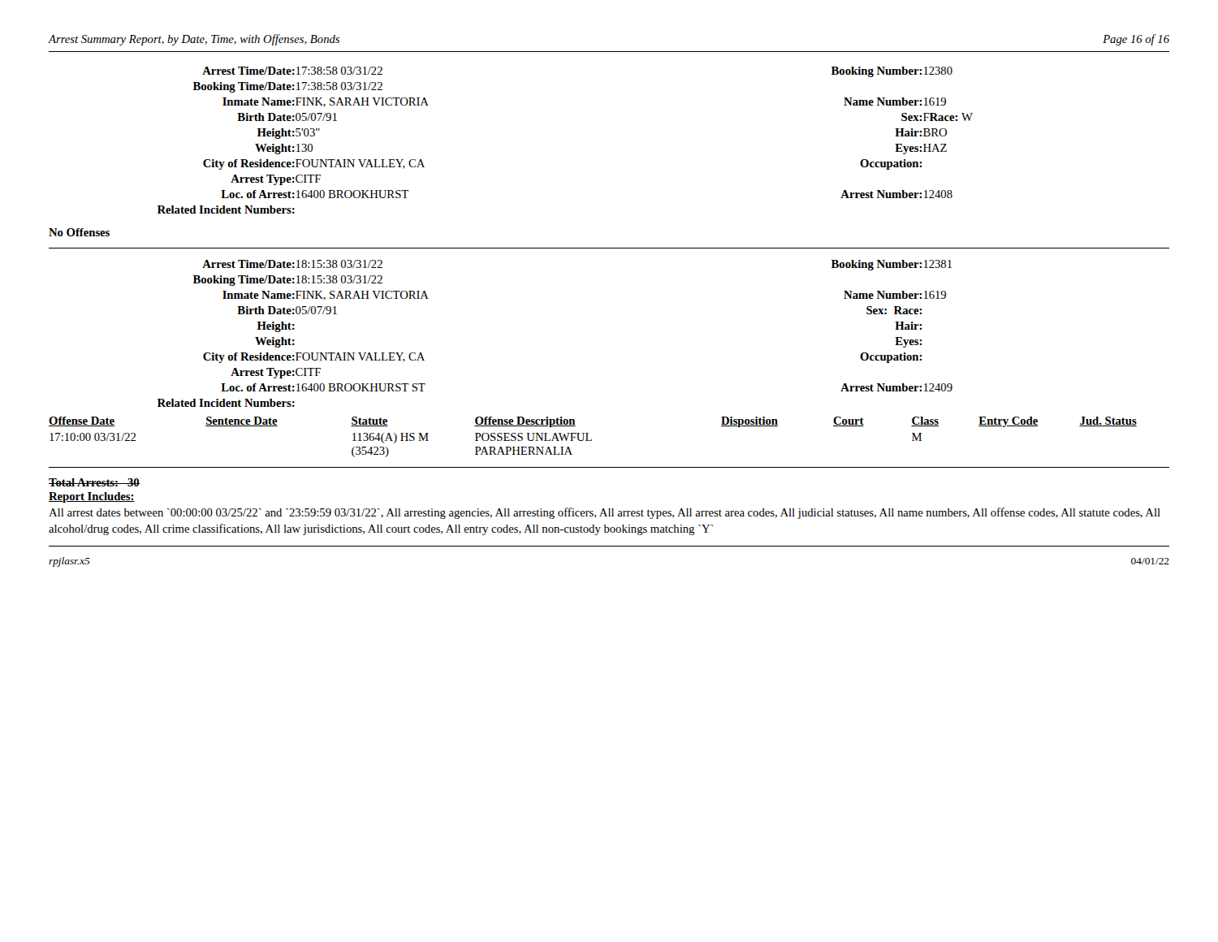Arrest Summary Report, by Date, Time, with Offenses, Bonds
Page 16 of 16
| Arrest Time/Date: | 17:38:58 03/31/22 | Booking Number: | 12380 |
| Booking Time/Date: | 17:38:58 03/31/22 | | |
| Inmate Name: | FINK, SARAH VICTORIA | Name Number: | 1619 |
| Birth Date: | 05/07/91 | Sex: | F Race: W |
| Height: | 5'03" | Hair: | BRO |
| Weight: | 130 | Eyes: | HAZ |
| City of Residence: | FOUNTAIN VALLEY, CA | Occupation: | |
| Arrest Type: | CITF | | |
| Loc. of Arrest: | 16400 BROOKHURST | Arrest Number: | 12408 |
| Related Incident Numbers: | | | |
No Offenses
| Arrest Time/Date: | 18:15:38 03/31/22 | Booking Number: | 12381 |
| Booking Time/Date: | 18:15:38 03/31/22 | | |
| Inmate Name: | FINK, SARAH VICTORIA | Name Number: | 1619 |
| Birth Date: | 05/07/91 | Sex: Race: | |
| Height: | | Hair: | |
| Weight: | | Eyes: | |
| City of Residence: | FOUNTAIN VALLEY, CA | Occupation: | |
| Arrest Type: | CITF | | |
| Loc. of Arrest: | 16400 BROOKHURST ST | Arrest Number: | 12409 |
| Related Incident Numbers: | | | |
| Offense Date | Sentence Date | Statute | Offense Description | Disposition | Court | Class | Entry Code | Jud. Status |
| --- | --- | --- | --- | --- | --- | --- | --- | --- |
| 17:10:00 03/31/22 | | 11364(A) HS M (35423) | POSSESS UNLAWFUL PARAPHERNALIA | | | M | | |
Total Arrests: 30
Report Includes:
All arrest dates between `00:00:00 03/25/22` and `23:59:59 03/31/22`, All arresting agencies, All arresting officers, All arrest types, All arrest area codes, All judicial statuses, All name numbers, All offense codes, All statute codes, All alcohol/drug codes, All crime classifications, All law jurisdictions, All court codes, All entry codes, All non-custody bookings matching `Y`
rpjlasr.x5
04/01/22